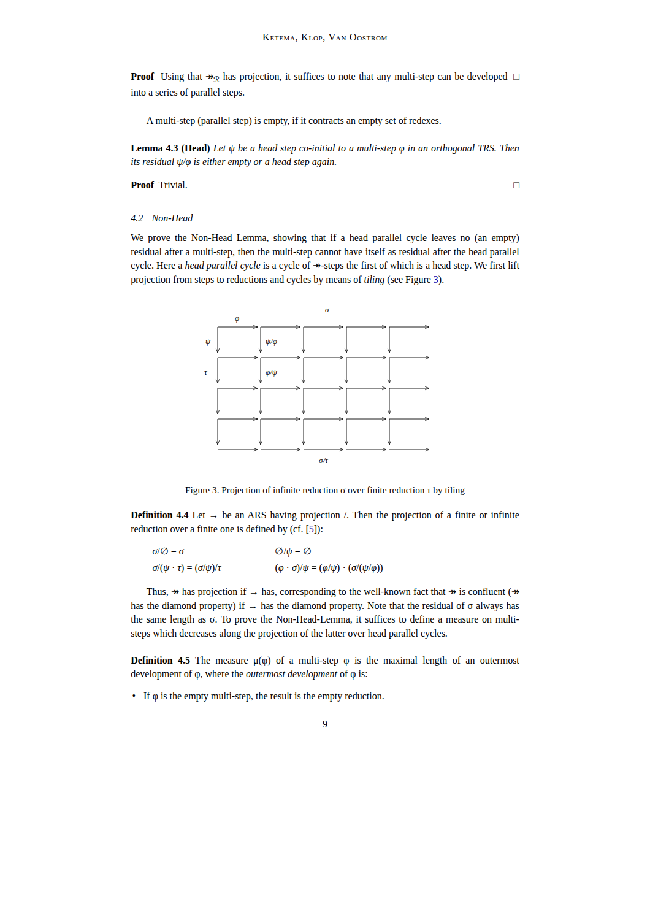Ketema, Klop, Van Oostrom
□ Proof Using that ↠ℛ has projection, it suffices to note that any multi-step can be developed into a series of parallel steps.
A multi-step (parallel step) is empty, if it contracts an empty set of redexes.
Lemma 4.3 (Head) Let ψ be a head step co-initial to a multi-step φ in an orthogonal TRS. Then its residual ψ/φ is either empty or a head step again.
□ Proof Trivial.
4.2 Non-Head
We prove the Non-Head Lemma, showing that if a head parallel cycle leaves no (an empty) residual after a multi-step, then the multi-step cannot have itself as residual after the head parallel cycle. Here a head parallel cycle is a cycle of ↠-steps the first of which is a head step. We first lift projection from steps to reductions and cycles by means of tiling (see Figure 3).
φ σ ψ ψ/φ φ/ψ τ σ/τ
Figure 3. Projection of infinite reduction σ over finite reduction τ by tiling
Definition 4.4 Let → be an ARS having projection /. Then the projection of a finite or infinite reduction over a finite one is defined by (cf. [5]):
σ/∅ = σ ∅/ψ = ∅
σ/(ψ · τ) = (σ/ψ)/τ (φ · σ)/ψ = (φ/ψ) · (σ/(ψ/φ))
Thus, ↠ has projection if → has, corresponding to the well-known fact that ↠ is confluent (↠ has the diamond property) if → has the diamond property. Note that the residual of σ always has the same length as σ. To prove the Non-Head-Lemma, it suffices to define a measure on multi-steps which decreases along the projection of the latter over head parallel cycles.
Definition 4.5 The measure μ(φ) of a multi-step φ is the maximal length of an outermost development of φ, where the outermost development of φ is:
If φ is the empty multi-step, the result is the empty reduction.
9